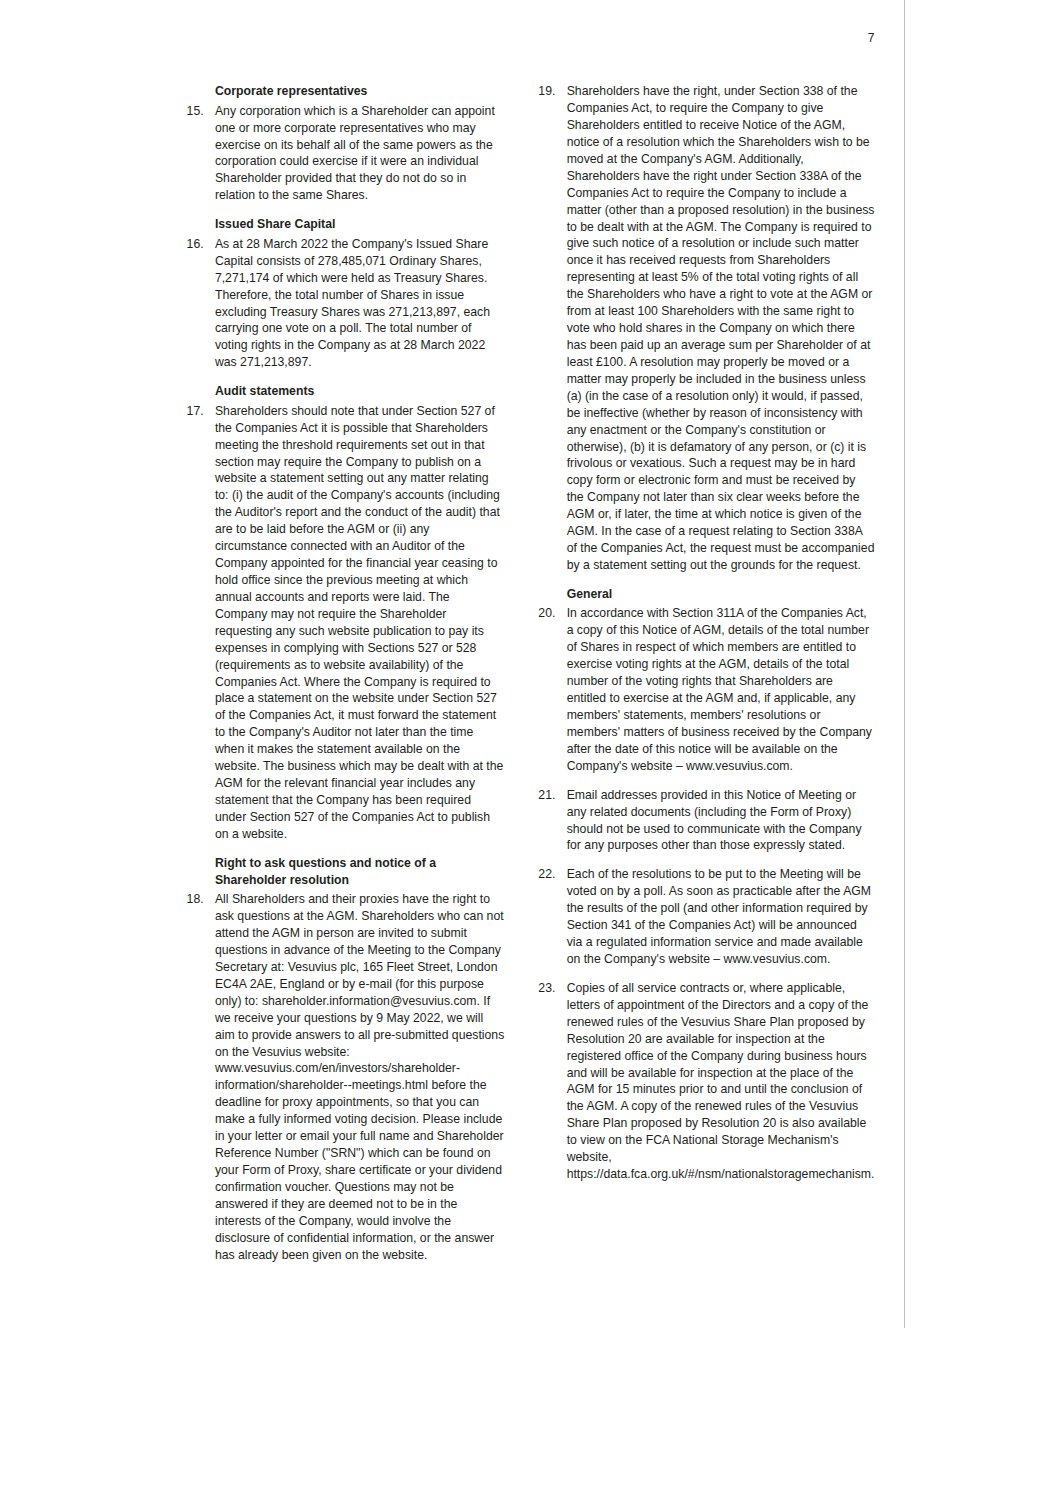7
Corporate representatives
15.
Any corporation which is a Shareholder can appoint one or more corporate representatives who may exercise on its behalf all of the same powers as the corporation could exercise if it were an individual Shareholder provided that they do not do so in relation to the same Shares.
Issued Share Capital
16.
As at 28 March 2022 the Company's Issued Share Capital consists of 278,485,071 Ordinary Shares, 7,271,174 of which were held as Treasury Shares. Therefore, the total number of Shares in issue excluding Treasury Shares was 271,213,897, each carrying one vote on a poll. The total number of voting rights in the Company as at 28 March 2022 was 271,213,897.
Audit statements
17.
Shareholders should note that under Section 527 of the Companies Act it is possible that Shareholders meeting the threshold requirements set out in that section may require the Company to publish on a website a statement setting out any matter relating to: (i) the audit of the Company's accounts (including the Auditor's report and the conduct of the audit) that are to be laid before the AGM or (ii) any circumstance connected with an Auditor of the Company appointed for the financial year ceasing to hold office since the previous meeting at which annual accounts and reports were laid. The Company may not require the Shareholder requesting any such website publication to pay its expenses in complying with Sections 527 or 528 (requirements as to website availability) of the Companies Act. Where the Company is required to place a statement on the website under Section 527 of the Companies Act, it must forward the statement to the Company's Auditor not later than the time when it makes the statement available on the website. The business which may be dealt with at the AGM for the relevant financial year includes any statement that the Company has been required under Section 527 of the Companies Act to publish on a website.
Right to ask questions and notice of a Shareholder resolution
18.
All Shareholders and their proxies have the right to ask questions at the AGM. Shareholders who can not attend the AGM in person are invited to submit questions in advance of the Meeting to the Company Secretary at: Vesuvius plc, 165 Fleet Street, London EC4A 2AE, England or by e-mail (for this purpose only) to: shareholder.information@vesuvius.com. If we receive your questions by 9 May 2022, we will aim to provide answers to all pre-submitted questions on the Vesuvius website: www.vesuvius.com/en/investors/shareholder-information/shareholder--meetings.html before the deadline for proxy appointments, so that you can make a fully informed voting decision. Please include in your letter or email your full name and Shareholder Reference Number ("SRN") which can be found on your Form of Proxy, share certificate or your dividend confirmation voucher. Questions may not be answered if they are deemed not to be in the interests of the Company, would involve the disclosure of confidential information, or the answer has already been given on the website.
19.
Shareholders have the right, under Section 338 of the Companies Act, to require the Company to give Shareholders entitled to receive Notice of the AGM, notice of a resolution which the Shareholders wish to be moved at the Company's AGM. Additionally, Shareholders have the right under Section 338A of the Companies Act to require the Company to include a matter (other than a proposed resolution) in the business to be dealt with at the AGM. The Company is required to give such notice of a resolution or include such matter once it has received requests from Shareholders representing at least 5% of the total voting rights of all the Shareholders who have a right to vote at the AGM or from at least 100 Shareholders with the same right to vote who hold shares in the Company on which there has been paid up an average sum per Shareholder of at least £100. A resolution may properly be moved or a matter may properly be included in the business unless (a) (in the case of a resolution only) it would, if passed, be ineffective (whether by reason of inconsistency with any enactment or the Company's constitution or otherwise), (b) it is defamatory of any person, or (c) it is frivolous or vexatious. Such a request may be in hard copy form or electronic form and must be received by the Company not later than six clear weeks before the AGM or, if later, the time at which notice is given of the AGM. In the case of a request relating to Section 338A of the Companies Act, the request must be accompanied by a statement setting out the grounds for the request.
General
20.
In accordance with Section 311A of the Companies Act, a copy of this Notice of AGM, details of the total number of Shares in respect of which members are entitled to exercise voting rights at the AGM, details of the total number of the voting rights that Shareholders are entitled to exercise at the AGM and, if applicable, any members' statements, members' resolutions or members' matters of business received by the Company after the date of this notice will be available on the Company's website – www.vesuvius.com.
21.
Email addresses provided in this Notice of Meeting or any related documents (including the Form of Proxy) should not be used to communicate with the Company for any purposes other than those expressly stated.
22.
Each of the resolutions to be put to the Meeting will be voted on by a poll. As soon as practicable after the AGM the results of the poll (and other information required by Section 341 of the Companies Act) will be announced via a regulated information service and made available on the Company's website – www.vesuvius.com.
23.
Copies of all service contracts or, where applicable, letters of appointment of the Directors and a copy of the renewed rules of the Vesuvius Share Plan proposed by Resolution 20 are available for inspection at the registered office of the Company during business hours and will be available for inspection at the place of the AGM for 15 minutes prior to and until the conclusion of the AGM. A copy of the renewed rules of the Vesuvius Share Plan proposed by Resolution 20 is also available to view on the FCA National Storage Mechanism's website, https://data.fca.org.uk/#/nsm/nationalstoragemechanism.